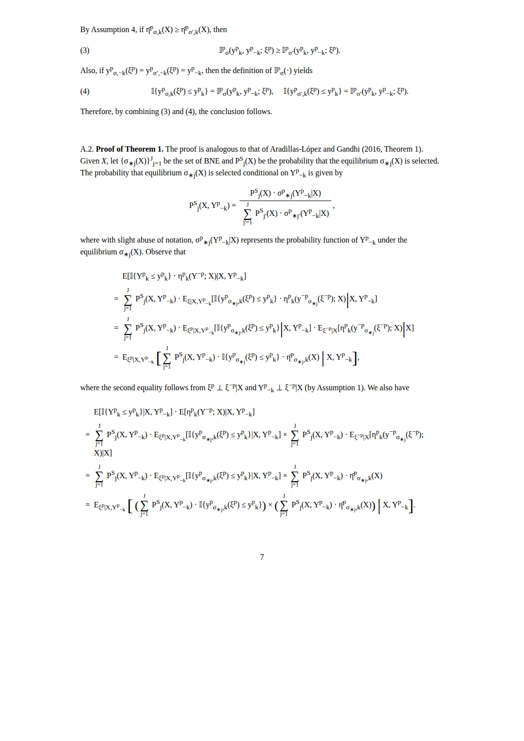By Assumption 4, if η̄pσ,k(X) ≥ η̄pσ′,k(X), then
(3)
𝕀pσ(ypk, yp−k; ξp) ≥ 𝕀pσ′(ypk, yp−k; ξp).
Also, if ypσ,−k(ξp) = ypσ′,−k(ξp) = yp−k, then the definition of 𝕀pσ(·) yields
(4)
𝕀{ypσ,k(ξp) ≤ ypk} = 𝕀pσ(ypk, yp−k; ξp), 𝕀{ypσ′,k(ξp) ≤ ypk} = 𝕀pσ′(ypk, yp−k; ξp).
Therefore, by combining (3) and (4), the conclusion follows.
A.2. Proof of Theorem 1. The proof is analogous to that of Aradillas-López and Gandhi (2016, Theorem 1). Given X, let {σ∗j(X)}Jj=1 be the set of BNE and PSj(X) be the probability that the equilibrium σ∗j(X) is selected. The probability that equilibrium σ∗j(X) is selected conditional on Yp−k is given by
PSj(X, Yp−k) = PSj(X) · σp∗j(Yp−k|X) J∑j′=1 PSj′(X) · σp∗j′(Yp−k|X) ,
where with slight abuse of notation, σp∗j(Yp−k|X) represents the probability function of Yp−k under the equilibrium σ∗j(X). Observe that
| | | E[𝕀{Y p k ≤ y p k } · η p k (Y −p ; X)/X, Y p −k ] |
| | = | J ∑ j=1 P S j (X, Y p −k ) · E ξ/X,Y p −k [𝕀{y p σ ∗j ,k (ξ p ) ≤ y p k } · η p k (y −p σ ∗j (ξ −p ); X) / X, Y p −k ] |
| | = | J ∑ j=1 P S j (X, Y p −k ) · E ξ p /X,Y p −k [𝕀{y p σ ∗j ,k (ξ p ) ≤ y p k } / X, Y p −k ] · E ξ −p /X [η p k (y −p σ ∗j (ξ −p ); X) / X] |
| | = | E ξ p /X,Y p −k [ J ∑ j=1 P S j (X, Y p −k ) · 𝕀{y p σ ∗j (ξ p ) ≤ y p k } · η̄ p σ ∗j ,k (X) / X, Y p −k ] , |
where the second equality follows from ξp ⊥ ξ−p|X and Yp−k ⊥ ξ−p|X (by Assumption 1). We also have
| | | E[𝕀{Y p k ≤ y p k }/X, Y p −k ] · E[η p k (Y −p ; X)/X, Y p −k ] |
| | = | J ∑ j=1 P S j (X, Y p −k ) · E ξ p /X,Y p −k [𝕀{y p σ ∗j ,k (ξ p ) ≤ y p k }/X, Y p −k ] × J ∑ j=1 P S j (X, Y p −k ) · E ξ −p /X [η p k (y −p σ ∗j (ξ −p ); X)/X] |
| | = | J ∑ j=1 P S j (X, Y p −k ) · E ξ p /X,Y p −k [𝕀{y p σ ∗j ,k (ξ p ) ≤ y p k }/X, Y p −k ] × J ∑ j=1 P S j (X, Y p −k ) · η̄ p σ ∗j ,k (X) |
| | = | E ξ p /X,Y p −k [ ( J ∑ j=1 P S j (X, Y p −k ) · 𝕀{y p σ ∗j ,k (ξ p ) ≤ y p k } ) × ( J ∑ j=1 P S j (X, Y p −k ) · η̄ p σ ∗j ,k (X) ) / X, Y p −k ] . |
7